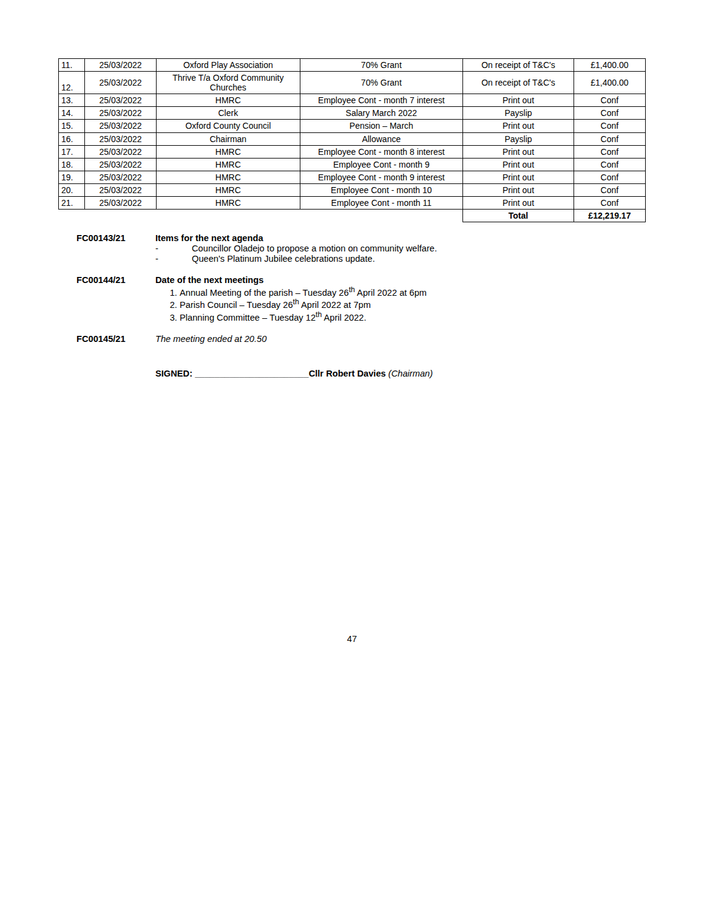| 11. | 25/03/2022 | Oxford Play Association | 70% Grant | On receipt of T&C's | £1,400.00 |
| 12. | 25/03/2022 | Thrive T/a Oxford Community Churches | 70% Grant | On receipt of T&C's | £1,400.00 |
| 13. | 25/03/2022 | HMRC | Employee Cont - month 7 interest | Print out | Conf |
| 14. | 25/03/2022 | Clerk | Salary March 2022 | Payslip | Conf |
| 15. | 25/03/2022 | Oxford County Council | Pension – March | Print out | Conf |
| 16. | 25/03/2022 | Chairman | Allowance | Payslip | Conf |
| 17. | 25/03/2022 | HMRC | Employee Cont - month 8 interest | Print out | Conf |
| 18. | 25/03/2022 | HMRC | Employee Cont - month 9 | Print out | Conf |
| 19. | 25/03/2022 | HMRC | Employee Cont - month 9 interest | Print out | Conf |
| 20. | 25/03/2022 | HMRC | Employee Cont - month 10 | Print out | Conf |
| 21. | 25/03/2022 | HMRC | Employee Cont - month 11 | Print out | Conf |
| | | | | Total | £12,219.17 |
FC00143/21
Items for the next agenda
-Councillor Oladejo to propose a motion on community welfare.
-Queen's Platinum Jubilee celebrations update.
FC00144/21
Date of the next meetings
Annual Meeting of the parish – Tuesday 26th April 2022 at 6pm
Parish Council – Tuesday 26th April 2022 at 7pm
Planning Committee – Tuesday 12th April 2022.
FC00145/21
The meeting ended at 20.50
SIGNED: _______________________Cllr Robert Davies (Chairman)
47